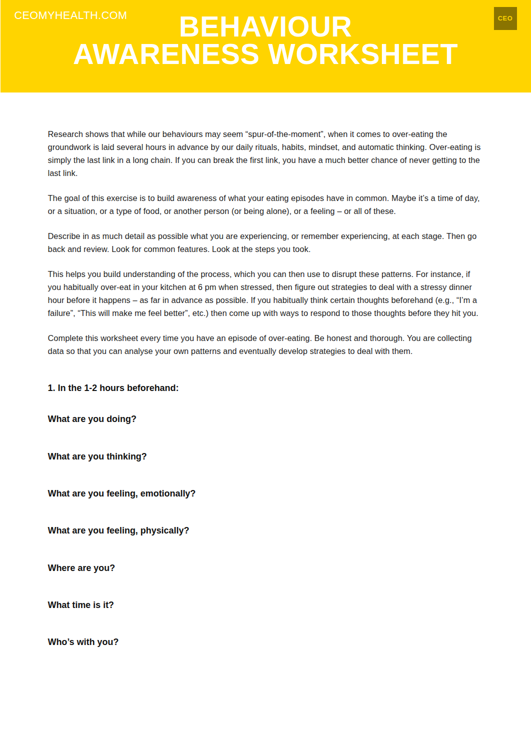CEOMYHEALTH.COM
CEO
BEHAVIOUR AWARENESS WORKSHEET
Research shows that while our behaviours may seem “spur-of-the-moment”, when it comes to over-eating the groundwork is laid several hours in advance by our daily rituals, habits, mindset, and automatic thinking. Over-eating is simply the last link in a long chain. If you can break the first link, you have a much better chance of never getting to the last link.
The goal of this exercise is to build awareness of what your eating episodes have in common. Maybe it’s a time of day, or a situation, or a type of food, or another person (or being alone), or a feeling – or all of these.
Describe in as much detail as possible what you are experiencing, or remember experiencing, at each stage. Then go back and review. Look for common features. Look at the steps you took.
This helps you build understanding of the process, which you can then use to disrupt these patterns. For instance, if you habitually over-eat in your kitchen at 6 pm when stressed, then figure out strategies to deal with a stressy dinner hour before it happens – as far in advance as possible. If you habitually think certain thoughts beforehand (e.g., “I’m a failure”, “This will make me feel better”, etc.) then come up with ways to respond to those thoughts before they hit you.
Complete this worksheet every time you have an episode of over-eating. Be honest and thorough. You are collecting data so that you can analyse your own patterns and eventually develop strategies to deal with them.
1. In the 1-2 hours beforehand:
What are you doing?
What are you thinking?
What are you feeling, emotionally?
What are you feeling, physically?
Where are you?
What time is it?
Who’s with you?